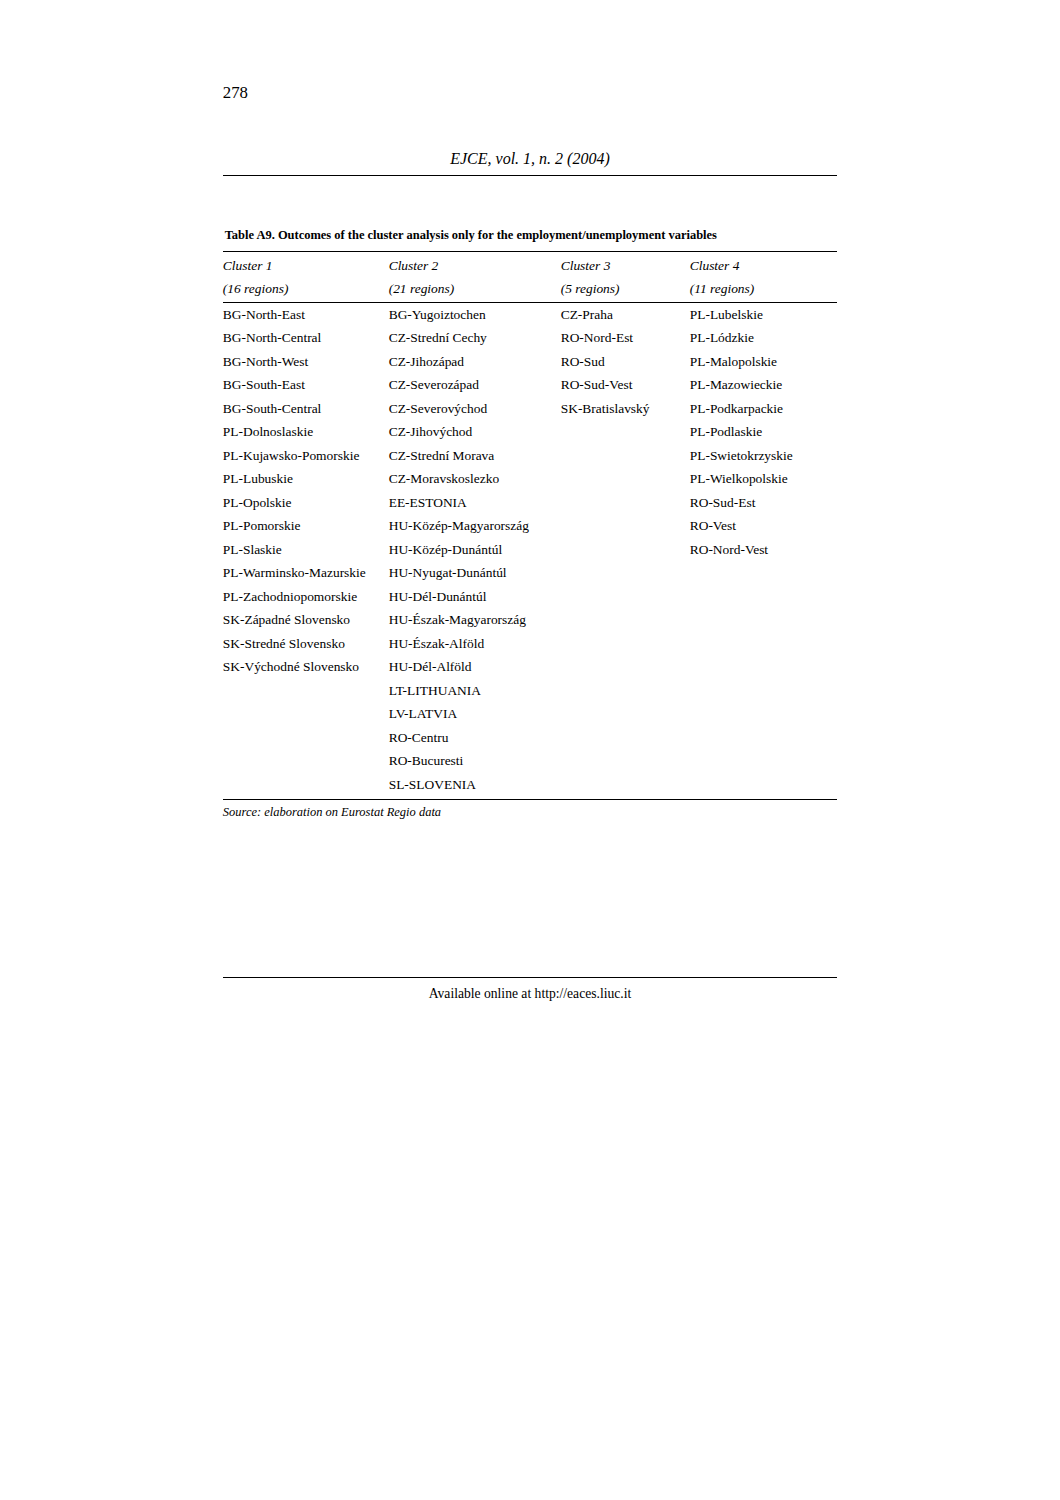278
EJCE, vol. 1, n. 2 (2004)
Table A9. Outcomes of the cluster analysis only for the employment/unemployment variables
| Cluster 1 | Cluster 2 | Cluster 3 | Cluster 4 |
| --- | --- | --- | --- |
| (16 regions) | (21 regions) | (5 regions) | (11 regions) |
| BG-North-East | BG-Yugoiztochen | CZ-Praha | PL-Lubelskie |
| BG-North-Central | CZ-Strední Cechy | RO-Nord-Est | PL-Lódzkie |
| BG-North-West | CZ-Jihozápad | RO-Sud | PL-Malopolskie |
| BG-South-East | CZ-Severozápad | RO-Sud-Vest | PL-Mazowieckie |
| BG-South-Central | CZ-Severovýchod | SK-Bratislavský | PL-Podkarpackie |
| PL-Dolnoslaskie | CZ-Jihovýchod | | PL-Podlaskie |
| PL-Kujawsko-Pomorskie | CZ-Strední Morava | | PL-Swietokrzyskie |
| PL-Lubuskie | CZ-Moravskoslezko | | PL-Wielkopolskie |
| PL-Opolskie | EE-ESTONIA | | RO-Sud-Est |
| PL-Pomorskie | HU-Közép-Magyarország | | RO-Vest |
| PL-Slaskie | HU-Közép-Dunántúl | | RO-Nord-Vest |
| PL-Warminsko-Mazurskie | HU-Nyugat-Dunántúl | | |
| PL-Zachodniopomorskie | HU-Dél-Dunántúl | | |
| SK-Západné Slovensko | HU-Észak-Magyarország | | |
| SK-Stredné Slovensko | HU-Észak-Alföld | | |
| SK-Východné Slovensko | HU-Dél-Alföld | | |
| | LT-LITHUANIA | | |
| | LV-LATVIA | | |
| | RO-Centru | | |
| | RO-Bucuresti | | |
| | SL-SLOVENIA | | |
Source: elaboration on Eurostat Regio data
Available online at http://eaces.liuc.it